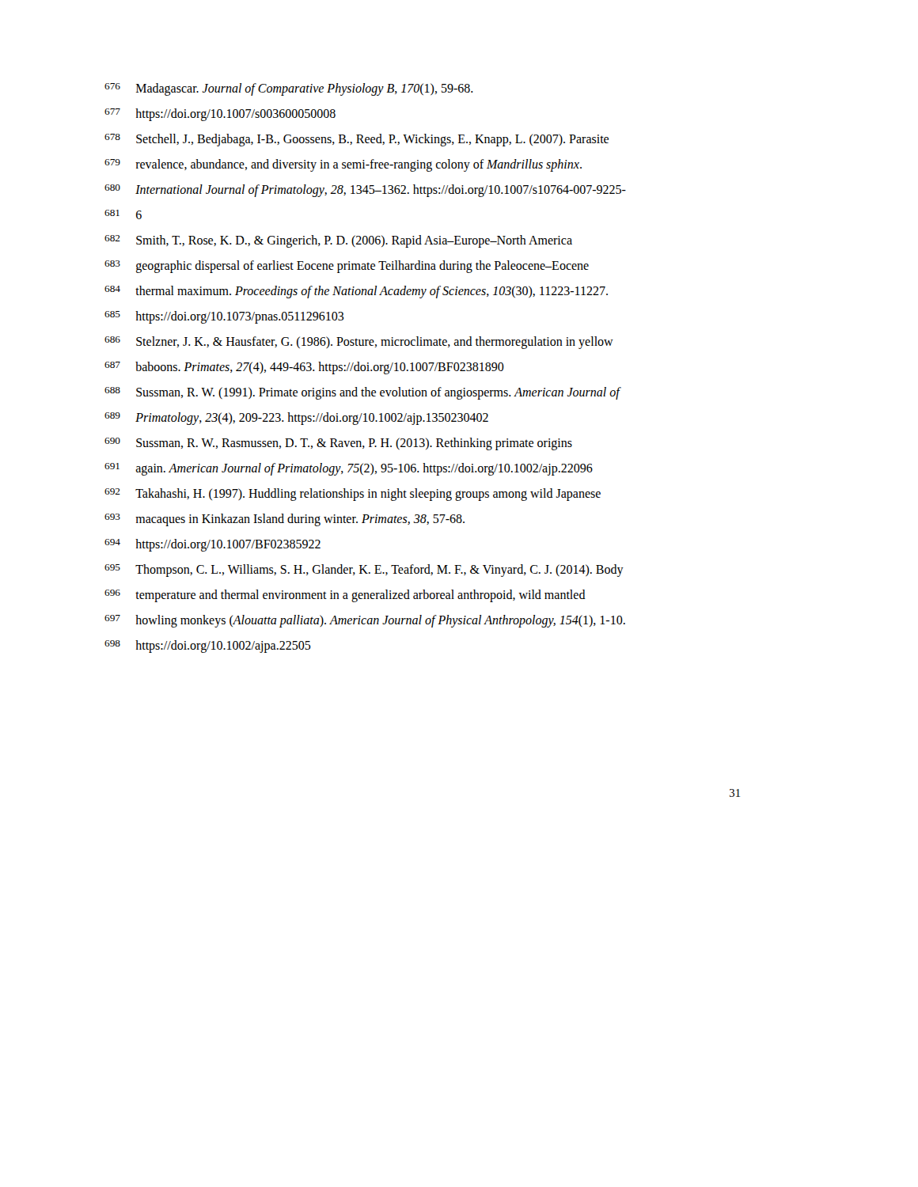Madagascar. Journal of Comparative Physiology B, 170(1), 59-68.
https://doi.org/10.1007/s003600050008
Setchell, J., Bedjabaga, I-B., Goossens, B., Reed, P., Wickings, E., Knapp, L. (2007). Parasite
revalence, abundance, and diversity in a semi-free-ranging colony of Mandrillus sphinx.
International Journal of Primatology, 28, 1345–1362. https://doi.org/10.1007/s10764-007-9225-
6
Smith, T., Rose, K. D., & Gingerich, P. D. (2006). Rapid Asia–Europe–North America
geographic dispersal of earliest Eocene primate Teilhardina during the Paleocene–Eocene
thermal maximum. Proceedings of the National Academy of Sciences, 103(30), 11223-11227.
https://doi.org/10.1073/pnas.0511296103
Stelzner, J. K., & Hausfater, G. (1986). Posture, microclimate, and thermoregulation in yellow
baboons. Primates, 27(4), 449-463. https://doi.org/10.1007/BF02381890
Sussman, R. W. (1991). Primate origins and the evolution of angiosperms. American Journal of
Primatology, 23(4), 209-223. https://doi.org/10.1002/ajp.1350230402
Sussman, R. W., Rasmussen, D. T., & Raven, P. H. (2013). Rethinking primate origins
again. American Journal of Primatology, 75(2), 95-106. https://doi.org/10.1002/ajp.22096
Takahashi, H. (1997). Huddling relationships in night sleeping groups among wild Japanese
macaques in Kinkazan Island during winter. Primates, 38, 57-68.
https://doi.org/10.1007/BF02385922
Thompson, C. L., Williams, S. H., Glander, K. E., Teaford, M. F., & Vinyard, C. J. (2014). Body
temperature and thermal environment in a generalized arboreal anthropoid, wild mantled
howling monkeys (Alouatta palliata). American Journal of Physical Anthropology, 154(1), 1-10.
https://doi.org/10.1002/ajpa.22505
31